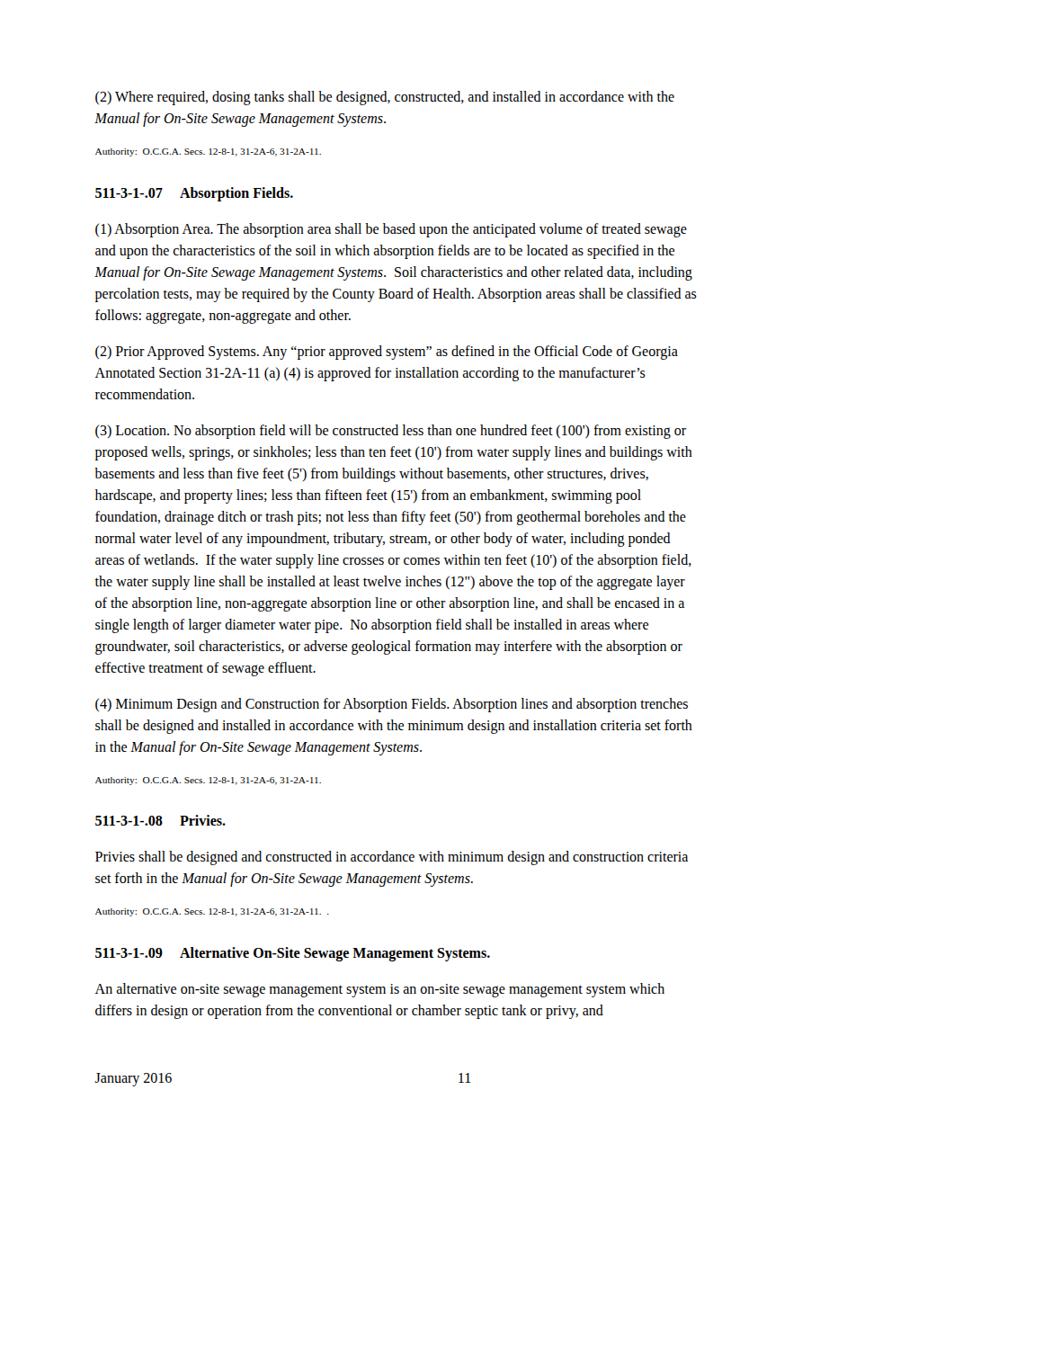(2) Where required, dosing tanks shall be designed, constructed, and installed in accordance with the Manual for On-Site Sewage Management Systems.
Authority: O.C.G.A. Secs. 12-8-1, 31-2A-6, 31-2A-11.
511-3-1-.07 Absorption Fields.
(1) Absorption Area. The absorption area shall be based upon the anticipated volume of treated sewage and upon the characteristics of the soil in which absorption fields are to be located as specified in the Manual for On-Site Sewage Management Systems. Soil characteristics and other related data, including percolation tests, may be required by the County Board of Health. Absorption areas shall be classified as follows: aggregate, non-aggregate and other.
(2) Prior Approved Systems. Any “prior approved system” as defined in the Official Code of Georgia Annotated Section 31-2A-11 (a) (4) is approved for installation according to the manufacturer’s recommendation.
(3) Location. No absorption field will be constructed less than one hundred feet (100') from existing or proposed wells, springs, or sinkholes; less than ten feet (10') from water supply lines and buildings with basements and less than five feet (5') from buildings without basements, other structures, drives, hardscape, and property lines; less than fifteen feet (15') from an embankment, swimming pool foundation, drainage ditch or trash pits; not less than fifty feet (50') from geothermal boreholes and the normal water level of any impoundment, tributary, stream, or other body of water, including ponded areas of wetlands. If the water supply line crosses or comes within ten feet (10') of the absorption field, the water supply line shall be installed at least twelve inches (12") above the top of the aggregate layer of the absorption line, non-aggregate absorption line or other absorption line, and shall be encased in a single length of larger diameter water pipe. No absorption field shall be installed in areas where groundwater, soil characteristics, or adverse geological formation may interfere with the absorption or effective treatment of sewage effluent.
(4) Minimum Design and Construction for Absorption Fields. Absorption lines and absorption trenches shall be designed and installed in accordance with the minimum design and installation criteria set forth in the Manual for On-Site Sewage Management Systems.
Authority: O.C.G.A. Secs. 12-8-1, 31-2A-6, 31-2A-11.
511-3-1-.08 Privies.
Privies shall be designed and constructed in accordance with minimum design and construction criteria set forth in the Manual for On-Site Sewage Management Systems.
Authority: O.C.G.A. Secs. 12-8-1, 31-2A-6, 31-2A-11. .
511-3-1-.09 Alternative On-Site Sewage Management Systems.
An alternative on-site sewage management system is an on-site sewage management system which differs in design or operation from the conventional or chamber septic tank or privy, and
January 2016 11